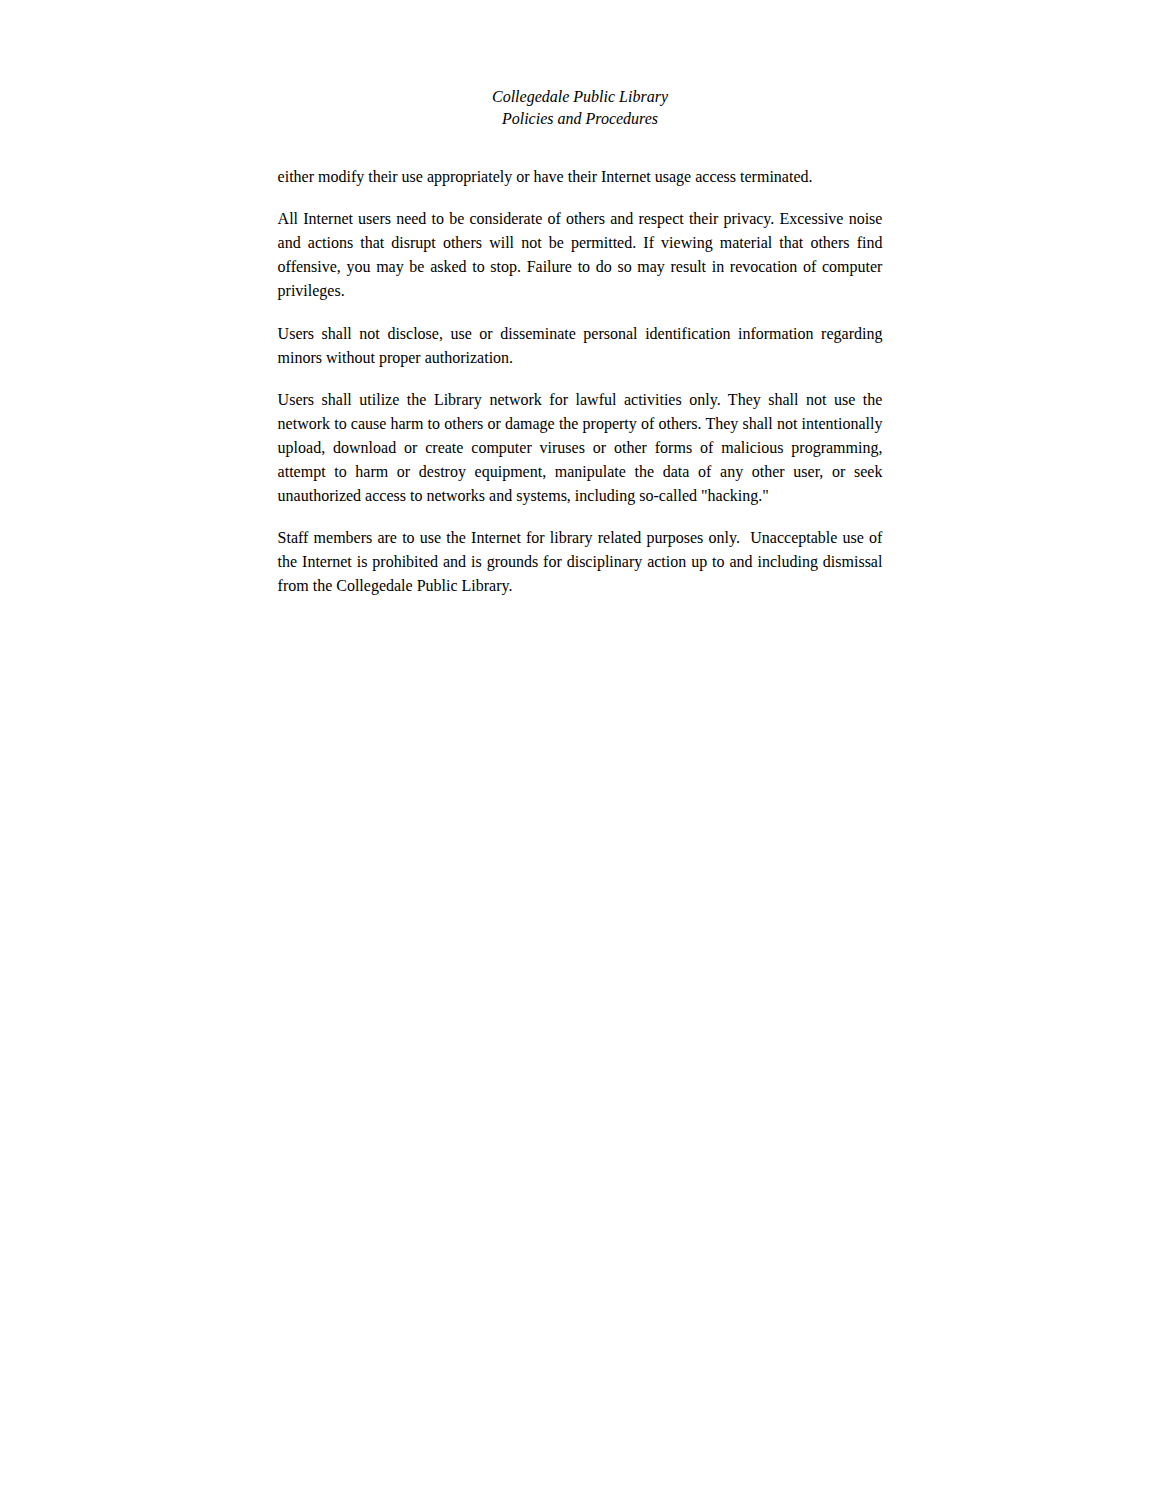Collegedale Public Library Policies and Procedures
either modify their use appropriately or have their Internet usage access terminated.
All Internet users need to be considerate of others and respect their privacy. Excessive noise and actions that disrupt others will not be permitted. If viewing material that others find offensive, you may be asked to stop. Failure to do so may result in revocation of computer privileges.
Users shall not disclose, use or disseminate personal identification information regarding minors without proper authorization.
Users shall utilize the Library network for lawful activities only. They shall not use the network to cause harm to others or damage the property of others. They shall not intentionally upload, download or create computer viruses or other forms of malicious programming, attempt to harm or destroy equipment, manipulate the data of any other user, or seek unauthorized access to networks and systems, including so-called "hacking."
Staff members are to use the Internet for library related purposes only. Unacceptable use of the Internet is prohibited and is grounds for disciplinary action up to and including dismissal from the Collegedale Public Library.